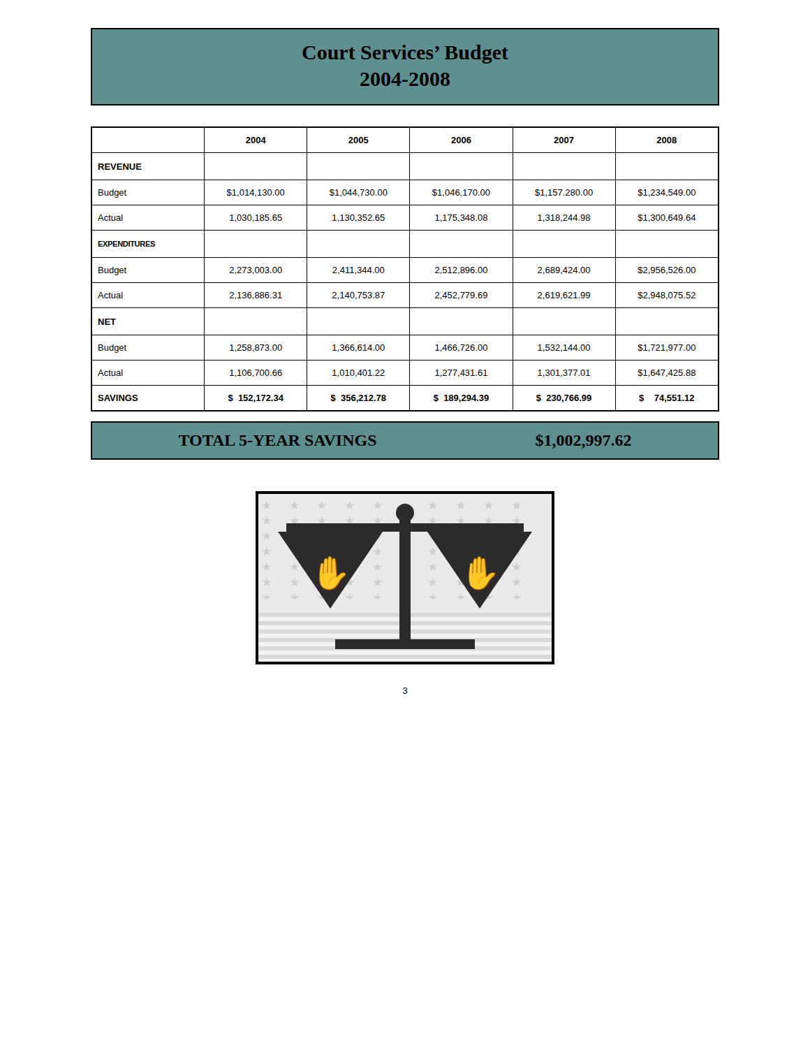Court Services’ Budget
2004-2008
| | 2004 | 2005 | 2006 | 2007 | 2008 |
| --- | --- | --- | --- | --- | --- |
| REVENUE | | | | | |
| Budget | $1,014,130.00 | $1,044,730.00 | $1,046,170.00 | $1,157.280.00 | $1,234,549.00 |
| Actual | 1,030,185.65 | 1,130,352.65 | 1,175,348.08 | 1,318,244.98 | $1,300,649.64 |
| EXPENDITURES | | | | | |
| Budget | 2,273,003.00 | 2,411,344.00 | 2,512,896.00 | 2,689,424.00 | $2,956,526.00 |
| Actual | 2,136,886.31 | 2,140,753.87 | 2,452,779.69 | 2,619,621.99 | $2,948,075.52 |
| NET | | | | | |
| Budget | 1,258,873.00 | 1,366,614.00 | 1,466,726.00 | 1,532,144.00 | $1,721,977.00 |
| Actual | 1,106,700.66 | 1,010,401.22 | 1,277,431.61 | 1,301,377.01 | $1,647,425.88 |
| SAVINGS | $ 152,172.34 | $ 356,212.78 | $ 189,294.39 | $ 230,766.99 | $ 74,551.12 |
TOTAL 5-YEAR SAVINGS $1,002,997.62
★ ★ ★ ★ ★ ★ ★ ★ ★ ★ ★ ★ ★ ★ ★ ★ ★ ★ ★ ★ ★ ★ ★ ★ ★ ★ ★ ★ ★ ★ ★ ★ ★ ★ ★ ★ ★ ★ ★ ★ ★ ★ ★ ★ ★ ★ ★ ★ ★ ★ ★ ★ ★ ★ ★ ★ ★ ★ ★ ★ ★ ★ ★ ★ ★ ★ ★ ★ ★ ★ ★ ★ ★ ★ ★ ★ ★ ★ ★ ★ ★ ★ ★ ★ ★ ★ ★ ★ ★ ★ ★ ★ ★ ★ ★ ★ ★ ★ ★ ★ ★ ★ ★ ★ ★ ★ ★ ★ ★ ★ ★ ★ ★ ★ ★ ★ ★ ★ ★ ★
✋
✋
3